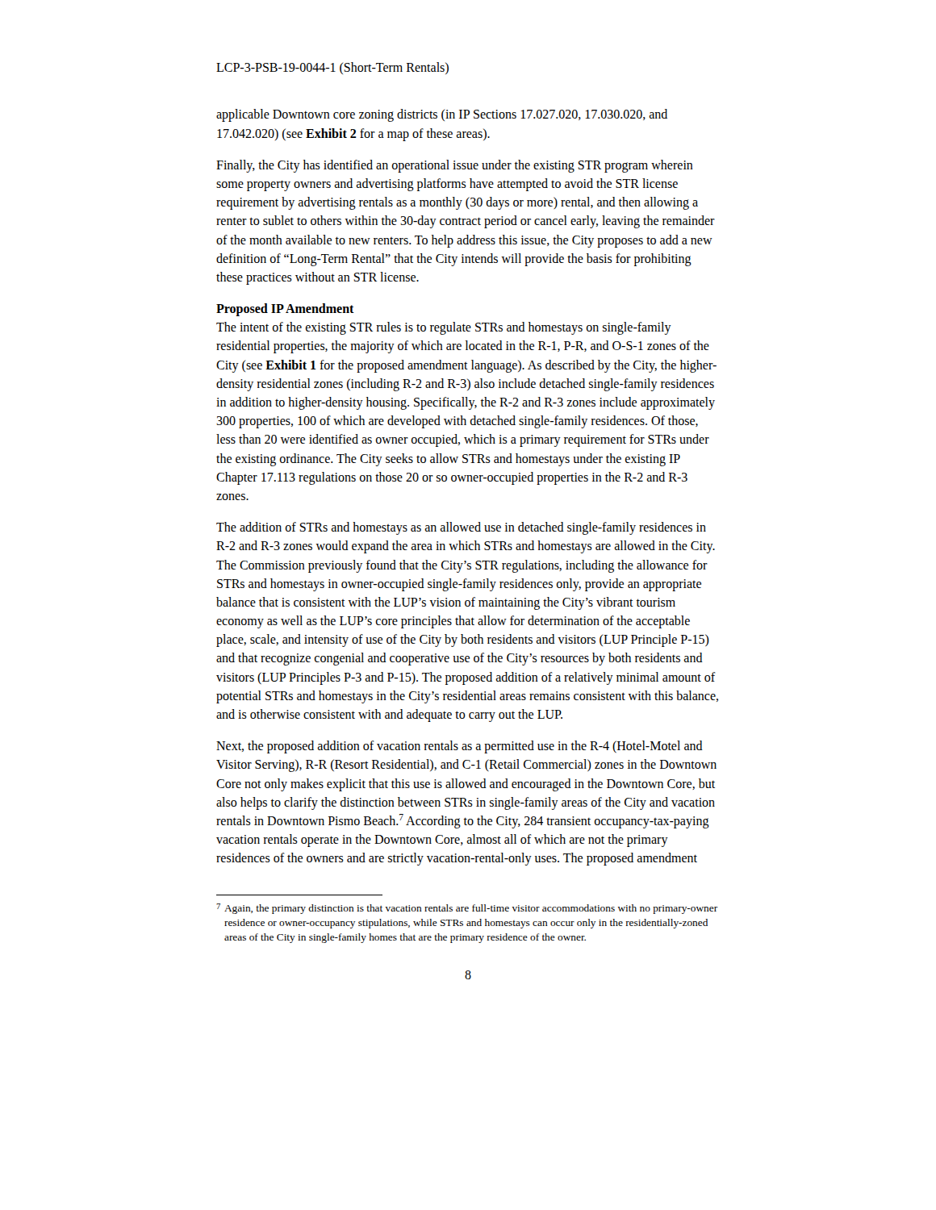LCP-3-PSB-19-0044-1 (Short-Term Rentals)
applicable Downtown core zoning districts (in IP Sections 17.027.020, 17.030.020, and 17.042.020) (see Exhibit 2 for a map of these areas).
Finally, the City has identified an operational issue under the existing STR program wherein some property owners and advertising platforms have attempted to avoid the STR license requirement by advertising rentals as a monthly (30 days or more) rental, and then allowing a renter to sublet to others within the 30-day contract period or cancel early, leaving the remainder of the month available to new renters. To help address this issue, the City proposes to add a new definition of “Long-Term Rental” that the City intends will provide the basis for prohibiting these practices without an STR license.
Proposed IP Amendment
The intent of the existing STR rules is to regulate STRs and homestays on single-family residential properties, the majority of which are located in the R-1, P-R, and O-S-1 zones of the City (see Exhibit 1 for the proposed amendment language). As described by the City, the higher-density residential zones (including R-2 and R-3) also include detached single-family residences in addition to higher-density housing. Specifically, the R-2 and R-3 zones include approximately 300 properties, 100 of which are developed with detached single-family residences. Of those, less than 20 were identified as owner occupied, which is a primary requirement for STRs under the existing ordinance. The City seeks to allow STRs and homestays under the existing IP Chapter 17.113 regulations on those 20 or so owner-occupied properties in the R-2 and R-3 zones.
The addition of STRs and homestays as an allowed use in detached single-family residences in R-2 and R-3 zones would expand the area in which STRs and homestays are allowed in the City. The Commission previously found that the City’s STR regulations, including the allowance for STRs and homestays in owner-occupied single-family residences only, provide an appropriate balance that is consistent with the LUP’s vision of maintaining the City’s vibrant tourism economy as well as the LUP’s core principles that allow for determination of the acceptable place, scale, and intensity of use of the City by both residents and visitors (LUP Principle P-15) and that recognize congenial and cooperative use of the City’s resources by both residents and visitors (LUP Principles P-3 and P-15). The proposed addition of a relatively minimal amount of potential STRs and homestays in the City’s residential areas remains consistent with this balance, and is otherwise consistent with and adequate to carry out the LUP.
Next, the proposed addition of vacation rentals as a permitted use in the R-4 (Hotel-Motel and Visitor Serving), R-R (Resort Residential), and C-1 (Retail Commercial) zones in the Downtown Core not only makes explicit that this use is allowed and encouraged in the Downtown Core, but also helps to clarify the distinction between STRs in single-family areas of the City and vacation rentals in Downtown Pismo Beach.7 According to the City, 284 transient occupancy-tax-paying vacation rentals operate in the Downtown Core, almost all of which are not the primary residences of the owners and are strictly vacation-rental-only uses. The proposed amendment
7 Again, the primary distinction is that vacation rentals are full-time visitor accommodations with no primary-owner residence or owner-occupancy stipulations, while STRs and homestays can occur only in the residentially-zoned areas of the City in single-family homes that are the primary residence of the owner.
8